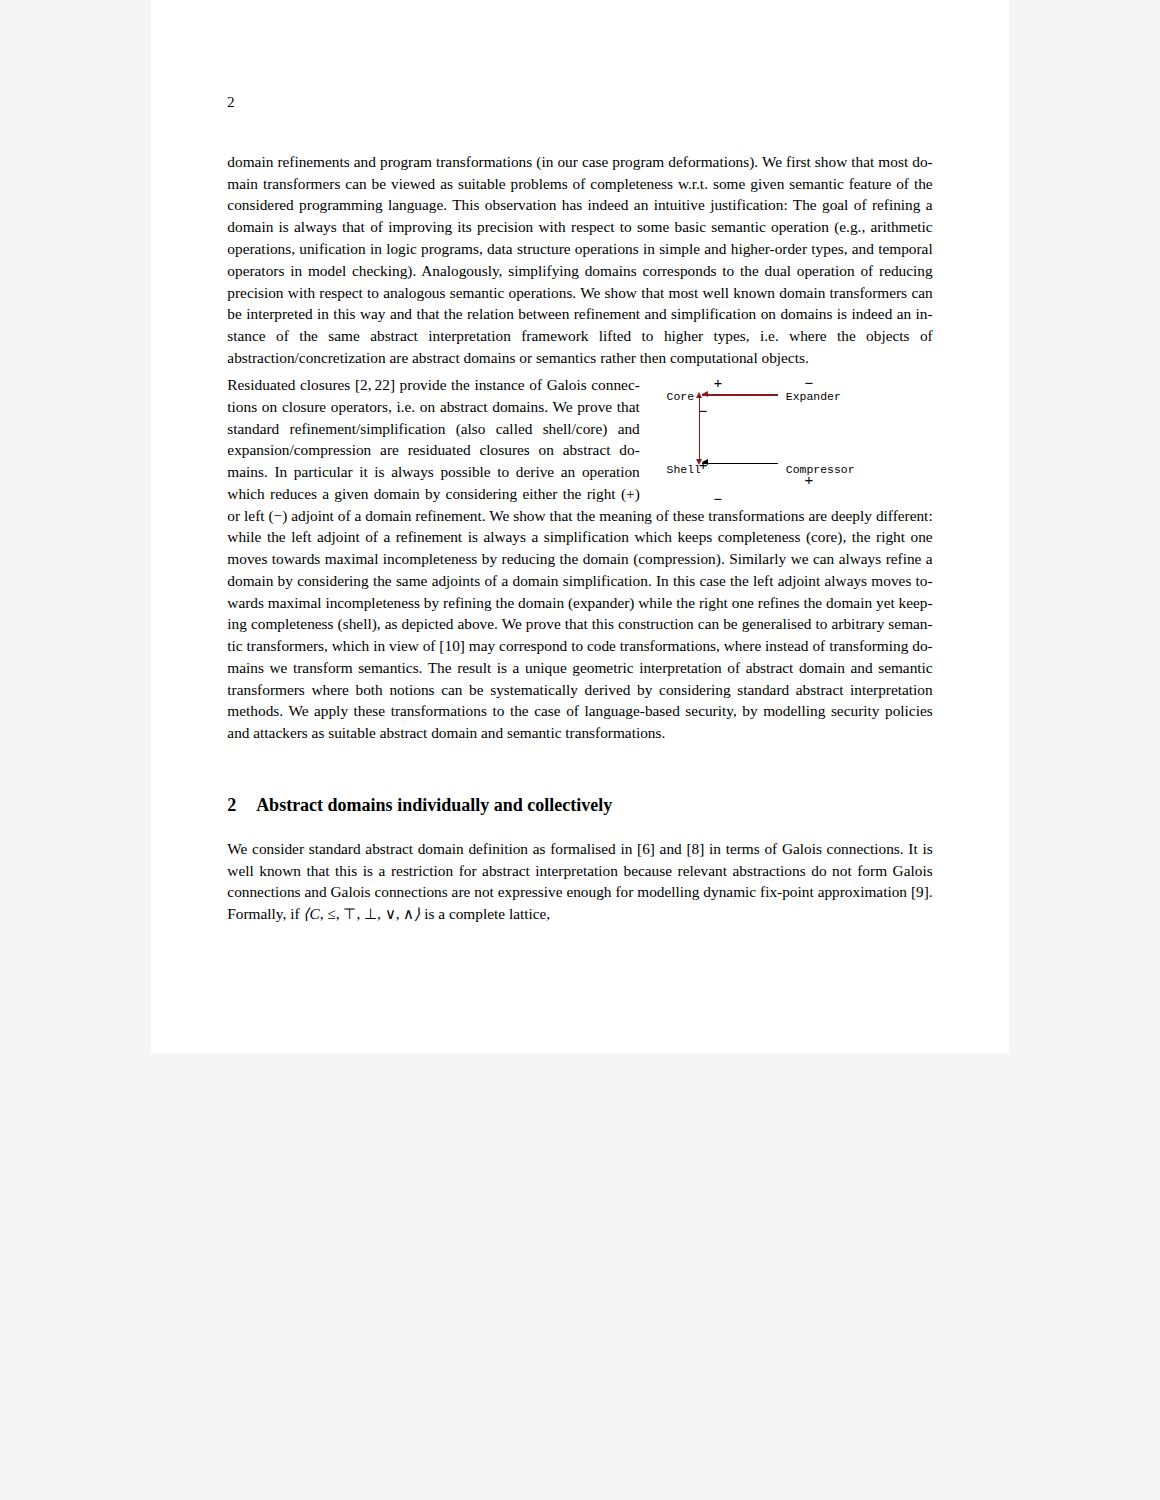2
domain refinements and program transformations (in our case program deformations). We first show that most domain transformers can be viewed as suitable problems of completeness w.r.t. some given semantic feature of the considered programming language. This observation has indeed an intuitive justification: The goal of refining a domain is always that of improving its precision with respect to some basic semantic operation (e.g., arithmetic operations, unification in logic programs, data structure operations in simple and higher-order types, and temporal operators in model checking). Analogously, simplifying domains corresponds to the dual operation of reducing precision with respect to analogous semantic operations. We show that most well known domain transformers can be interpreted in this way and that the relation between refinement and simplification on domains is indeed an instance of the same abstract interpretation framework lifted to higher types, i.e. where the objects of abstraction/concretization are abstract domains or semantics rather then computational objects.
Core Expander Shell Compressor + − − + − +
Residuated closures [2, 22] provide the instance of Galois connections on closure operators, i.e. on abstract domains. We prove that standard refinement/simplification (also called shell/core) and expansion/compression are residuated closures on abstract domains. In particular it is always possible to derive an operation which reduces a given domain by considering either the right (+) or left (−) adjoint of a domain refinement. We show that the meaning of these transformations are deeply different: while the left adjoint of a refinement is always a simplification which keeps completeness (core), the right one moves towards maximal incompleteness by reducing the domain (compression). Similarly we can always refine a domain by considering the same adjoints of a domain simplification. In this case the left adjoint always moves towards maximal incompleteness by refining the domain (expander) while the right one refines the domain yet keeping completeness (shell), as depicted above. We prove that this construction can be generalised to arbitrary semantic transformers, which in view of [10] may correspond to code transformations, where instead of transforming domains we transform semantics. The result is a unique geometric interpretation of abstract domain and semantic transformers where both notions can be systematically derived by considering standard abstract interpretation methods. We apply these transformations to the case of language-based security, by modelling security policies and attackers as suitable abstract domain and semantic transformations.
2 Abstract domains individually and collectively
We consider standard abstract domain definition as formalised in [6] and [8] in terms of Galois connections. It is well known that this is a restriction for abstract interpretation because relevant abstractions do not form Galois connections and Galois connections are not expressive enough for modelling dynamic fix-point approximation [9]. Formally, if ⟨C, ≤, ⊤, ⊥, ∨, ∧⟩ is a complete lattice,